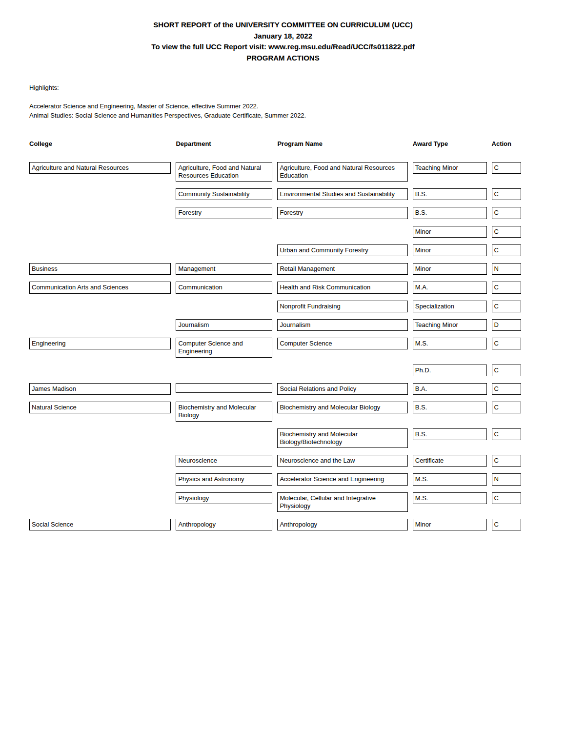SHORT REPORT of the UNIVERSITY COMMITTEE ON CURRICULUM (UCC)
January 18, 2022
To view the full UCC Report visit: www.reg.msu.edu/Read/UCC/fs011822.pdf
PROGRAM ACTIONS
Highlights:
Accelerator Science and Engineering, Master of Science, effective Summer 2022.
Animal Studies: Social Science and Humanities Perspectives, Graduate Certificate, Summer 2022.
| College | Department | Program Name | Award Type | Action |
| --- | --- | --- | --- | --- |
| Agriculture and Natural Resources | Agriculture, Food and Natural Resources Education | Agriculture, Food and Natural Resources Education | Teaching Minor | C |
| | Community Sustainability | Environmental Studies and Sustainability | B.S. | C |
| | Forestry | Forestry | B.S. | C |
| | | | Minor | C |
| | | Urban and Community Forestry | Minor | C |
| Business | Management | Retail Management | Minor | N |
| Communication Arts and Sciences | Communication | Health and Risk Communication | M.A. | C |
| | | Nonprofit Fundraising | Specialization | C |
| | Journalism | Journalism | Teaching Minor | D |
| Engineering | Computer Science and Engineering | Computer Science | M.S. | C |
| | | | Ph.D. | C |
| James Madison | | Social Relations and Policy | B.A. | C |
| Natural Science | Biochemistry and Molecular Biology | Biochemistry and Molecular Biology | B.S. | C |
| | | Biochemistry and Molecular Biology/Biotechnology | B.S. | C |
| | Neuroscience | Neuroscience and the Law | Certificate | C |
| | Physics and Astronomy | Accelerator Science and Engineering | M.S. | N |
| | Physiology | Molecular, Cellular and Integrative Physiology | M.S. | C |
| Social Science | Anthropology | Anthropology | Minor | C |